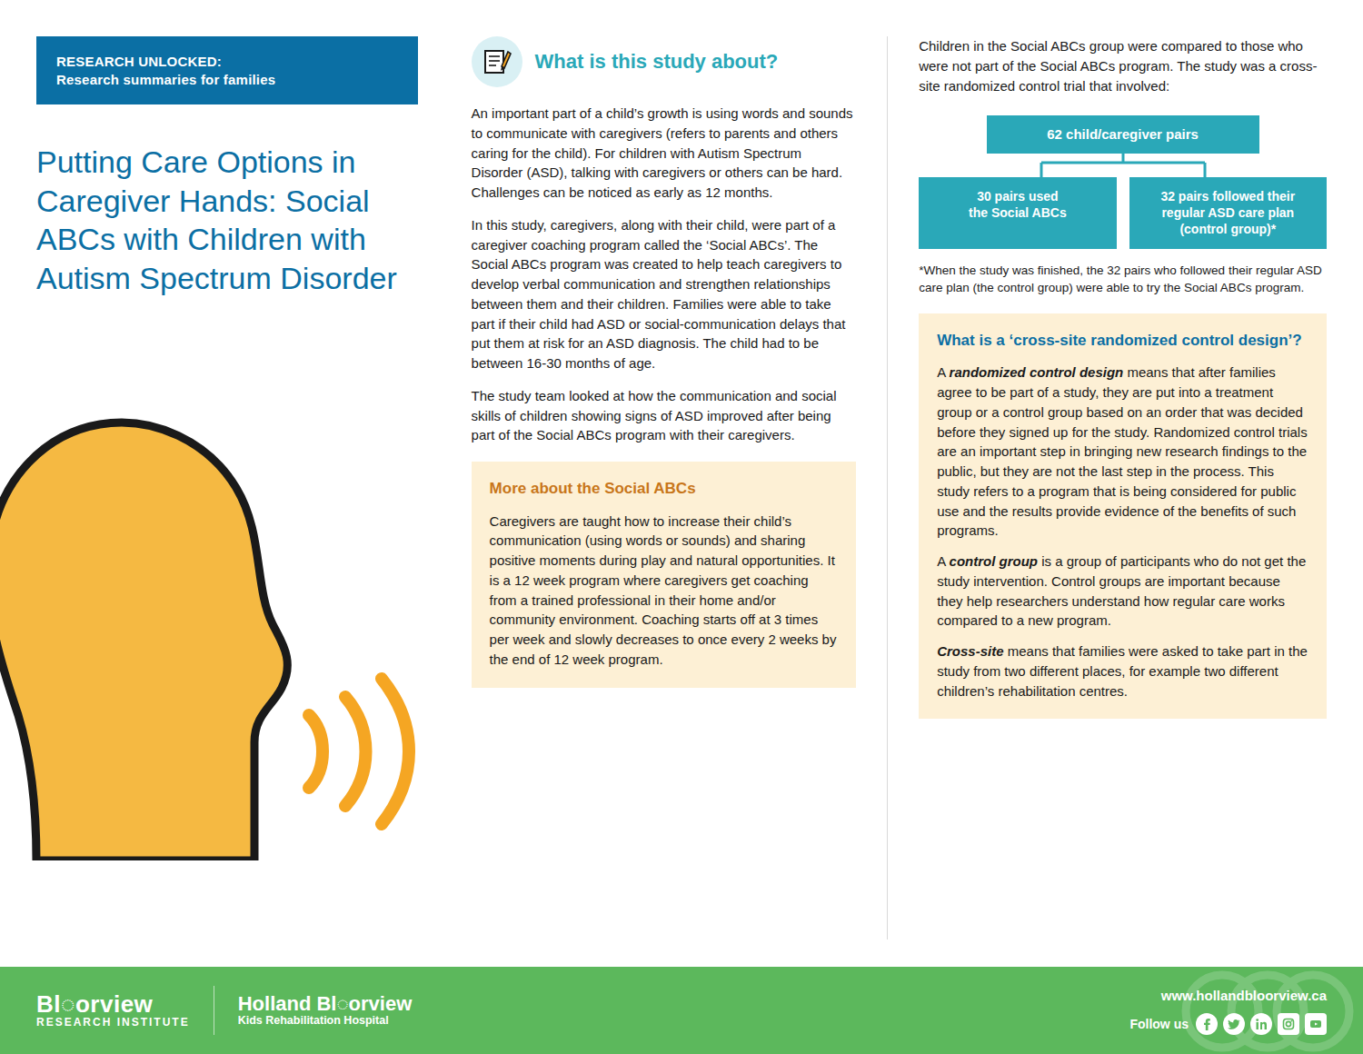Research Unlocked: Research summaries for families
Putting Care Options in Caregiver Hands: Social ABCs with Children with Autism Spectrum Disorder
What is this study about?
An important part of a child’s growth is using words and sounds to communicate with caregivers (refers to parents and others caring for the child). For children with Autism Spectrum Disorder (ASD), talking with caregivers or others can be hard. Challenges can be noticed as early as 12 months.
In this study, caregivers, along with their child, were part of a caregiver coaching program called the ‘Social ABCs’. The Social ABCs program was created to help teach caregivers to develop verbal communication and strengthen relationships between them and their children. Families were able to take part if their child had ASD or social-communication delays that put them at risk for an ASD diagnosis. The child had to be between 16-30 months of age.
The study team looked at how the communication and social skills of children showing signs of ASD improved after being part of the Social ABCs program with their caregivers.
More about the Social ABCs
Caregivers are taught how to increase their child’s communication (using words or sounds) and sharing positive moments during play and natural opportunities. It is a 12 week program where caregivers get coaching from a trained professional in their home and/or community environment. Coaching starts off at 3 times per week and slowly decreases to once every 2 weeks by the end of 12 week program.
Children in the Social ABCs group were compared to those who were not part of the Social ABCs program. The study was a cross-site randomized control trial that involved:
62 child/caregiver pairs
30 pairs used
the Social ABCs
32 pairs followed their regular ASD care plan (control group)*
*When the study was finished, the 32 pairs who followed their regular ASD care plan (the control group) were able to try the Social ABCs program.
What is a ‘cross-site randomized control design’?
A randomized control design means that after families agree to be part of a study, they are put into a treatment group or a control group based on an order that was decided before they signed up for the study. Randomized control trials are an important step in bringing new research findings to the public, but they are not the last step in the process. This study refers to a program that is being considered for public use and the results provide evidence of the benefits of such programs.
A control group is a group of participants who do not get the study intervention. Control groups are important because they help researchers understand how regular care works compared to a new program.
Cross-site means that families were asked to take part in the study from two different places, for example two different children’s rehabilitation centres.
Bl◌orview
RESEARCH INSTITUTE
Holland Bl◌orview
Kids Rehabilitation Hospital
www.hollandbloorview.ca
Follow us